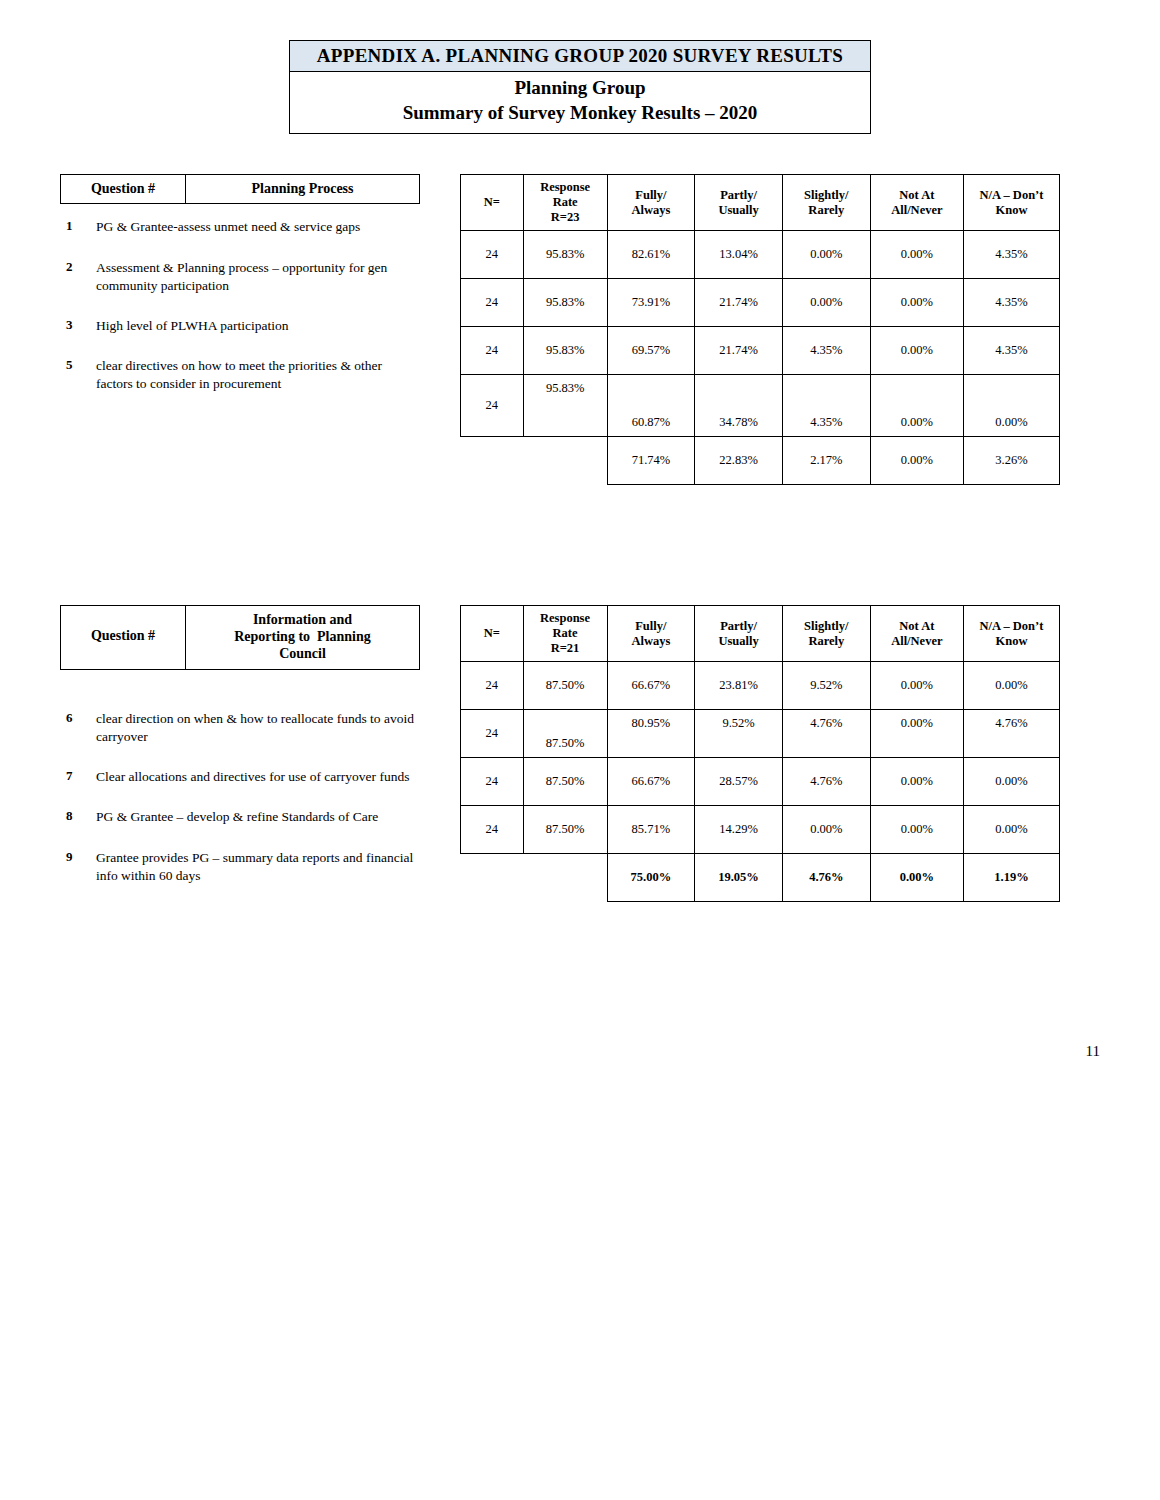APPENDIX A. PLANNING GROUP 2020 SURVEY RESULTS
Planning Group
Summary of Survey Monkey Results – 2020
Question #
Planning Process
1
PG & Grantee-assess unmet need & service gaps
2
Assessment & Planning process – opportunity for gen community participation
3
High level of PLWHA participation
5
clear directives on how to meet the priorities & other factors to consider in procurement
| N= | Response Rate R=23 | Fully/ Always | Partly/ Usually | Slightly/ Rarely | Not At All/Never | N/A – Don’t Know |
| --- | --- | --- | --- | --- | --- | --- |
| 24 | 95.83% | 82.61% | 13.04% | 0.00% | 0.00% | 4.35% |
| 24 | 95.83% | 73.91% | 21.74% | 0.00% | 0.00% | 4.35% |
| 24 | 95.83% | 69.57% | 21.74% | 4.35% | 0.00% | 4.35% |
| 24 | 95.83% | 60.87% | 34.78% | 4.35% | 0.00% | 0.00% |
| | | 71.74% | 22.83% | 2.17% | 0.00% | 3.26% |
Question #
Information and
Reporting to Planning
Council
6
clear direction on when & how to reallocate funds to avoid carryover
7
Clear allocations and directives for use of carryover funds
8
PG & Grantee – develop & refine Standards of Care
9
Grantee provides PG – summary data reports and financial info within 60 days
| N= | Response Rate R=21 | Fully/ Always | Partly/ Usually | Slightly/ Rarely | Not At All/Never | N/A – Don’t Know |
| --- | --- | --- | --- | --- | --- | --- |
| 24 | 87.50% | 66.67% | 23.81% | 9.52% | 0.00% | 0.00% |
| 24 | 87.50% | 80.95% | 9.52% | 4.76% | 0.00% | 4.76% |
| 24 | 87.50% | 66.67% | 28.57% | 4.76% | 0.00% | 0.00% |
| 24 | 87.50% | 85.71% | 14.29% | 0.00% | 0.00% | 0.00% |
| | | 75.00% | 19.05% | 4.76% | 0.00% | 1.19% |
11